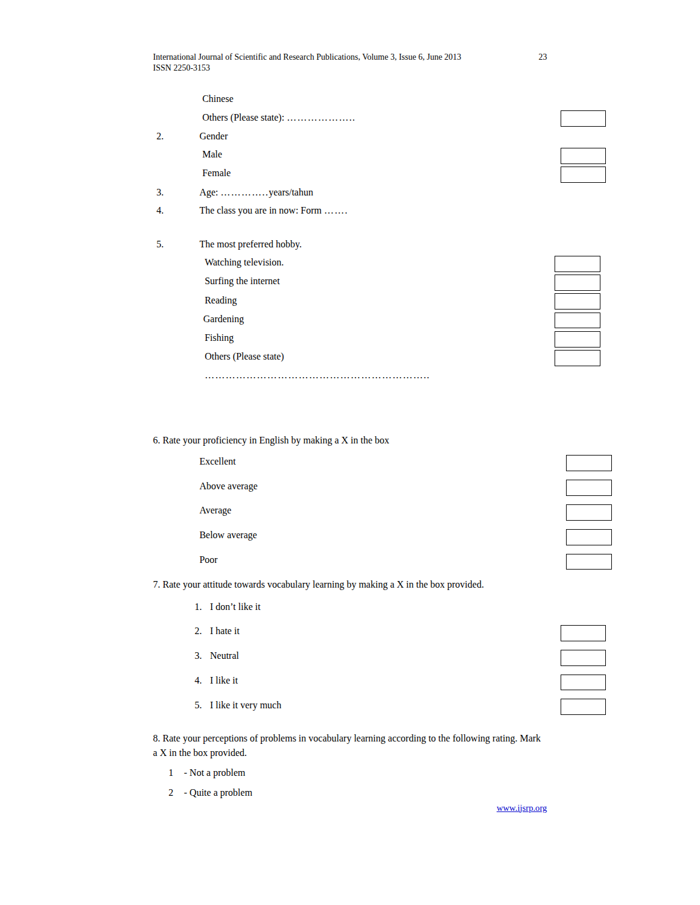International Journal of Scientific and Research Publications, Volume 3, Issue 6, June 2013
ISSN 2250-3153 23
Chinese
Others (Please state): ………………..
2.
Gender
Male
Female
3.
Age: ………….. years/tahun
4.
The class you are in now: Form …….
5.
The most preferred hobby.
Watching television.
Surfing the internet
Reading
Gardening
Fishing
Others (Please state)
………………………………………………………..
6. Rate your proficiency in English by making a X in the box
Excellent
Above average
Average
Below average
Poor
7. Rate your attitude towards vocabulary learning by making a X in the box provided.
1. I don’t like it
2. I hate it
3. Neutral
4. I like it
5. I like it very much
8. Rate your perceptions of problems in vocabulary learning according to the following rating. Mark a X in the box provided.
1- Not a problem
2- Quite a problem
www.ijsrp.org